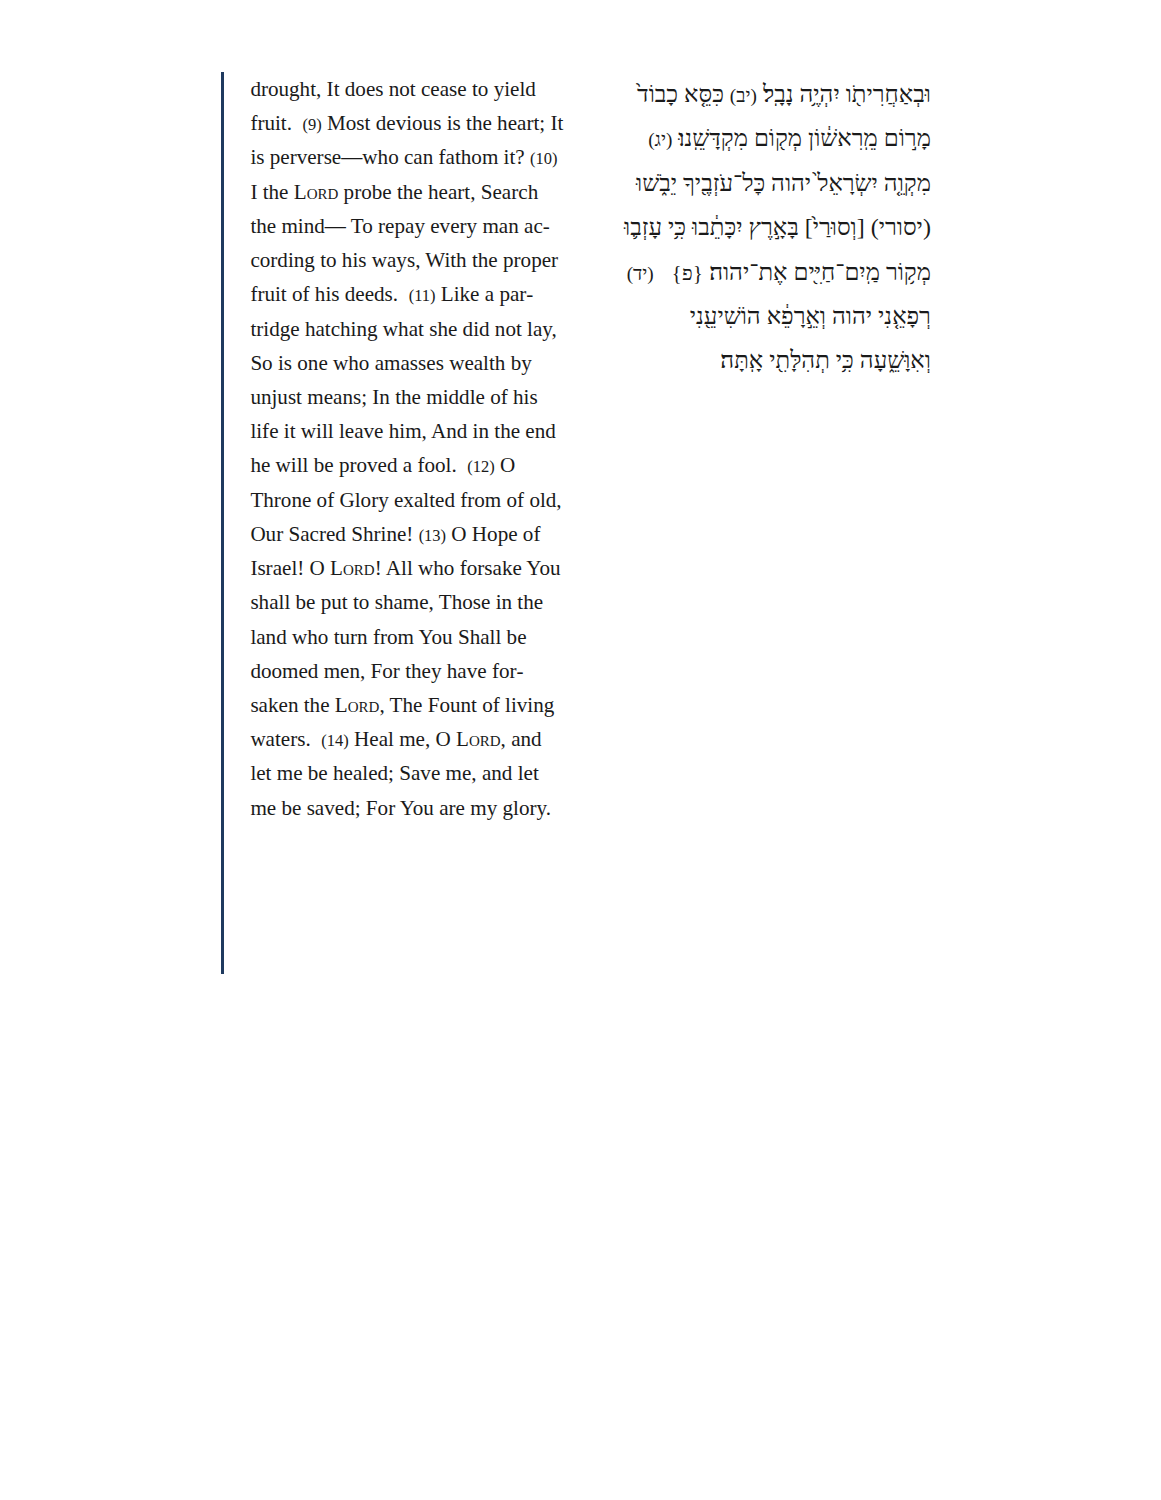drought, It does not cease to yield fruit. (9) Most devious is the heart; It is perverse—who can fathom it? (10) I the Lord probe the heart, Search the mind— To repay every man according to his ways, With the proper fruit of his deeds. (11) Like a partridge hatching what she did not lay, So is one who amasses wealth by unjust means; In the middle of his life it will leave him, And in the end he will be proved a fool. (12) O Throne of Glory exalted from of old, Our Sacred Shrine! (13) O Hope of Israel! O Lord! All who forsake You shall be put to shame, Those in the land who turn from You Shall be doomed men, For they have forsaken the Lord, The Fount of living waters. (14) Heal me, O Lord, and let me be healed; Save me, and let me be saved; For You are my glory.
וּבְאַחֲרִיתֹ֖ו יִהְיֶ֥ה נָבָֽל׃ (יב) כִּסֵּ֤א כָבוֹד֙ מָר֣וֹם מֵֽרִאשׁ֔וֹן מְק֖וֹם מִקְדָּשֵֽׁנוּ׃ (יג) מִקְוֵ֤ה יִשְׂרָאֵל֙ יהוה כׇּל־עֹזְבֶ֖יךָ יֵבֹ֑שׁוּ (יסורי) [וְסוּרַי֙] בָּאָ֣רֶץ יִכָּתֵ֔בוּ כִּ֥י עָזְב֛וּ מְק֥וֹר מַֽיִם־חַיִּ֖ים אֶת־יהוה׃ {פ} (יד) רְפָאֵ֤נִי יהוה וְאֵ֣רָפֵ֔א הוֹשִׁיעֵ֖נִי וְאִוָּשֵׁ֑עָה כִּ֥י תְהִלָּתִ֖י אָֽתָּה׃